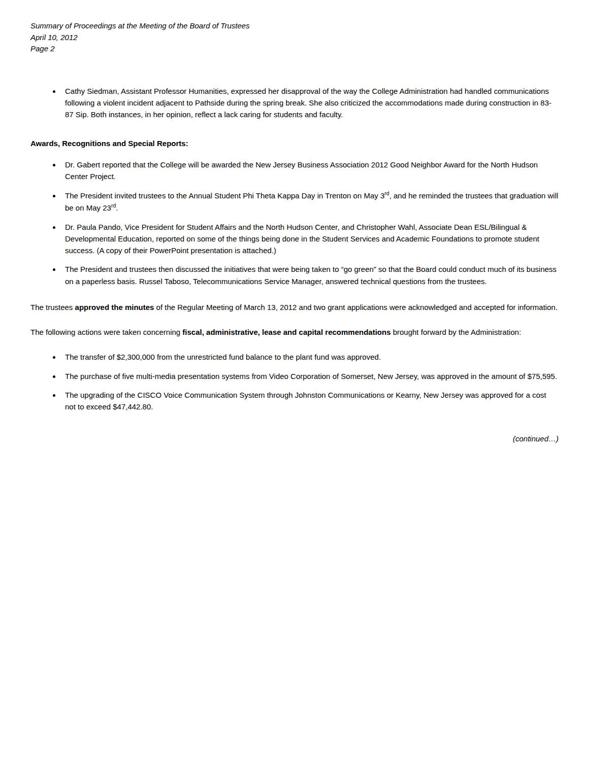Summary of Proceedings at the Meeting of the Board of Trustees
April 10, 2012
Page 2
Cathy Siedman, Assistant Professor Humanities, expressed her disapproval of the way the College Administration had handled communications following a violent incident adjacent to Pathside during the spring break. She also criticized the accommodations made during construction in 83-87 Sip. Both instances, in her opinion, reflect a lack caring for students and faculty.
Awards, Recognitions and Special Reports:
Dr. Gabert reported that the College will be awarded the New Jersey Business Association 2012 Good Neighbor Award for the North Hudson Center Project.
The President invited trustees to the Annual Student Phi Theta Kappa Day in Trenton on May 3rd, and he reminded the trustees that graduation will be on May 23rd.
Dr. Paula Pando, Vice President for Student Affairs and the North Hudson Center, and Christopher Wahl, Associate Dean ESL/Bilingual & Developmental Education, reported on some of the things being done in the Student Services and Academic Foundations to promote student success. (A copy of their PowerPoint presentation is attached.)
The President and trustees then discussed the initiatives that were being taken to “go green” so that the Board could conduct much of its business on a paperless basis. Russel Taboso, Telecommunications Service Manager, answered technical questions from the trustees.
The trustees approved the minutes of the Regular Meeting of March 13, 2012 and two grant applications were acknowledged and accepted for information.
The following actions were taken concerning fiscal, administrative, lease and capital recommendations brought forward by the Administration:
The transfer of $2,300,000 from the unrestricted fund balance to the plant fund was approved.
The purchase of five multi-media presentation systems from Video Corporation of Somerset, New Jersey, was approved in the amount of $75,595.
The upgrading of the CISCO Voice Communication System through Johnston Communications or Kearny, New Jersey was approved for a cost not to exceed $47,442.80.
(continued…)